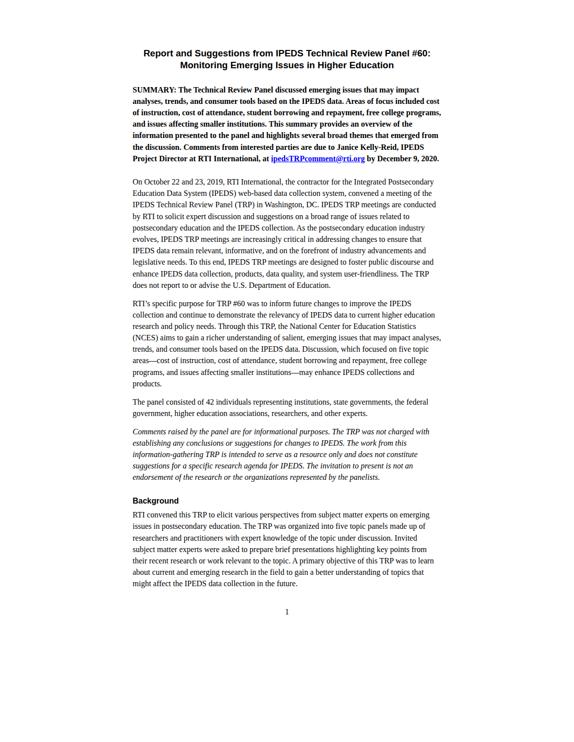Report and Suggestions from IPEDS Technical Review Panel #60:
Monitoring Emerging Issues in Higher Education
SUMMARY: The Technical Review Panel discussed emerging issues that may impact analyses, trends, and consumer tools based on the IPEDS data. Areas of focus included cost of instruction, cost of attendance, student borrowing and repayment, free college programs, and issues affecting smaller institutions. This summary provides an overview of the information presented to the panel and highlights several broad themes that emerged from the discussion. Comments from interested parties are due to Janice Kelly-Reid, IPEDS Project Director at RTI International, at ipedsTRPcomment@rti.org by December 9, 2020.
On October 22 and 23, 2019, RTI International, the contractor for the Integrated Postsecondary Education Data System (IPEDS) web-based data collection system, convened a meeting of the IPEDS Technical Review Panel (TRP) in Washington, DC. IPEDS TRP meetings are conducted by RTI to solicit expert discussion and suggestions on a broad range of issues related to postsecondary education and the IPEDS collection. As the postsecondary education industry evolves, IPEDS TRP meetings are increasingly critical in addressing changes to ensure that IPEDS data remain relevant, informative, and on the forefront of industry advancements and legislative needs. To this end, IPEDS TRP meetings are designed to foster public discourse and enhance IPEDS data collection, products, data quality, and system user-friendliness. The TRP does not report to or advise the U.S. Department of Education.
RTI’s specific purpose for TRP #60 was to inform future changes to improve the IPEDS collection and continue to demonstrate the relevancy of IPEDS data to current higher education research and policy needs. Through this TRP, the National Center for Education Statistics (NCES) aims to gain a richer understanding of salient, emerging issues that may impact analyses, trends, and consumer tools based on the IPEDS data. Discussion, which focused on five topic areas—cost of instruction, cost of attendance, student borrowing and repayment, free college programs, and issues affecting smaller institutions—may enhance IPEDS collections and products.
The panel consisted of 42 individuals representing institutions, state governments, the federal government, higher education associations, researchers, and other experts.
Comments raised by the panel are for informational purposes. The TRP was not charged with establishing any conclusions or suggestions for changes to IPEDS. The work from this information-gathering TRP is intended to serve as a resource only and does not constitute suggestions for a specific research agenda for IPEDS. The invitation to present is not an endorsement of the research or the organizations represented by the panelists.
Background
RTI convened this TRP to elicit various perspectives from subject matter experts on emerging issues in postsecondary education. The TRP was organized into five topic panels made up of researchers and practitioners with expert knowledge of the topic under discussion. Invited subject matter experts were asked to prepare brief presentations highlighting key points from their recent research or work relevant to the topic. A primary objective of this TRP was to learn about current and emerging research in the field to gain a better understanding of topics that might affect the IPEDS data collection in the future.
1